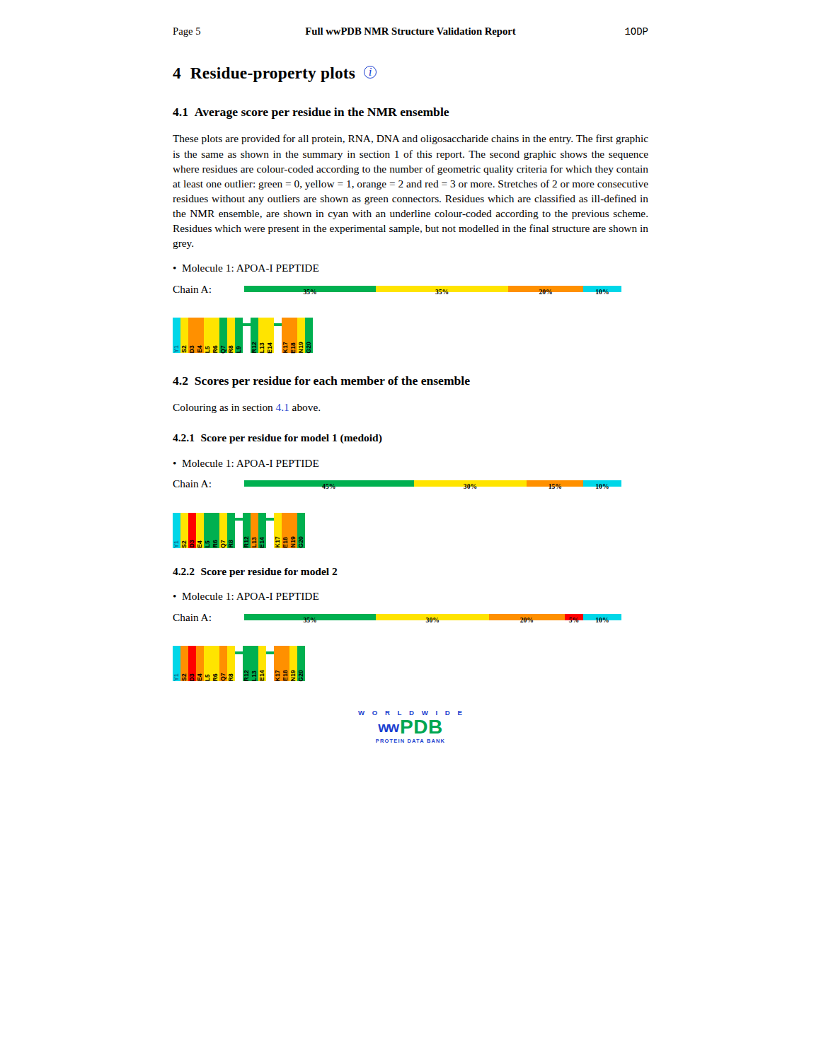Page 5
Full wwPDB NMR Structure Validation Report
1ODP
4 Residue-property plots i
4.1 Average score per residue in the NMR ensemble
These plots are provided for all protein, RNA, DNA and oligosaccharide chains in the entry. The first graphic is the same as shown in the summary in section 1 of this report. The second graphic shows the sequence where residues are colour-coded according to the number of geometric quality criteria for which they contain at least one outlier: green = 0, yellow = 1, orange = 2 and red = 3 or more. Stretches of 2 or more consecutive residues without any outliers are shown as green connectors. Residues which are classified as ill-defined in the NMR ensemble, are shown in cyan with an underline colour-coded according to the previous scheme. Residues which were present in the experimental sample, but not modelled in the final structure are shown in grey.
Molecule 1: APOA-I PEPTIDE
Chain A:
35%
35%
20%
10%
Y1
S2
D3
E4
L5
R6
Q7
R8
L9
R12
L13
E14
K17
E18
N19
G20
4.2 Scores per residue for each member of the ensemble
Colouring as in section 4.1 above.
4.2.1 Score per residue for model 1 (medoid)
Molecule 1: APOA-I PEPTIDE
Chain A:
45%
30%
15%
10%
Y1
S2
D3
E4
L5
R6
Q7
R8
R12
L13
E14
K17
E18
N19
G20
4.2.2 Score per residue for model 2
Molecule 1: APOA-I PEPTIDE
Chain A:
35%
30%
20%
5%
10%
Y1
S2
D3
E4
L5
R6
Q7
R8
R12
L13
E14
K17
E18
N19
G20
W O R L D W I D E
ww PDB
PROTEIN DATA BANK